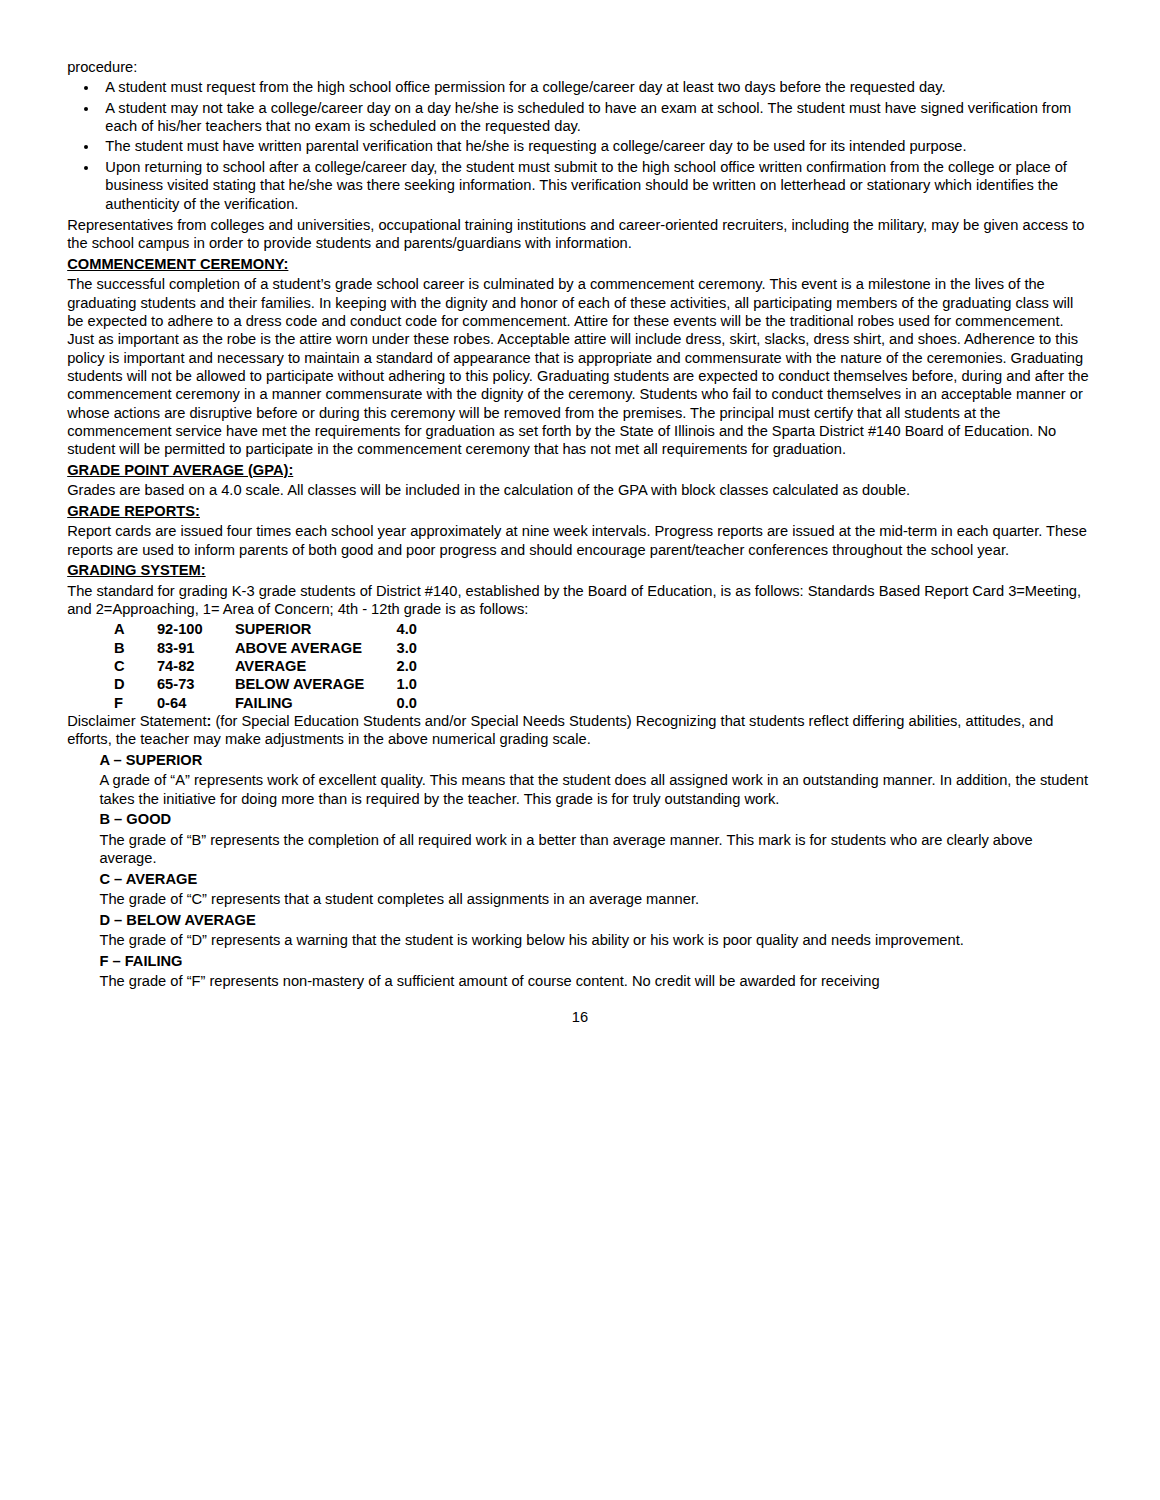procedure:
A student must request from the high school office permission for a college/career day at least two days before the requested day.
A student may not take a college/career day on a day he/she is scheduled to have an exam at school. The student must have signed verification from each of his/her teachers that no exam is scheduled on the requested day.
The student must have written parental verification that he/she is requesting a college/career day to be used for its intended purpose.
Upon returning to school after a college/career day, the student must submit to the high school office written confirmation from the college or place of business visited stating that he/she was there seeking information. This verification should be written on letterhead or stationary which identifies the authenticity of the verification.
Representatives from colleges and universities, occupational training institutions and career-oriented recruiters, including the military, may be given access to the school campus in order to provide students and parents/guardians with information.
COMMENCEMENT CEREMONY:
The successful completion of a student’s grade school career is culminated by a commencement ceremony. This event is a milestone in the lives of the graduating students and their families. In keeping with the dignity and honor of each of these activities, all participating members of the graduating class will be expected to adhere to a dress code and conduct code for commencement. Attire for these events will be the traditional robes used for commencement. Just as important as the robe is the attire worn under these robes. Acceptable attire will include dress, skirt, slacks, dress shirt, and shoes. Adherence to this policy is important and necessary to maintain a standard of appearance that is appropriate and commensurate with the nature of the ceremonies. Graduating students will not be allowed to participate without adhering to this policy. Graduating students are expected to conduct themselves before, during and after the commencement ceremony in a manner commensurate with the dignity of the ceremony. Students who fail to conduct themselves in an acceptable manner or whose actions are disruptive before or during this ceremony will be removed from the premises. The principal must certify that all students at the commencement service have met the requirements for graduation as set forth by the State of Illinois and the Sparta District #140 Board of Education. No student will be permitted to participate in the commencement ceremony that has not met all requirements for graduation.
GRADE POINT AVERAGE (GPA):
Grades are based on a 4.0 scale. All classes will be included in the calculation of the GPA with block classes calculated as double.
GRADE REPORTS:
Report cards are issued four times each school year approximately at nine week intervals. Progress reports are issued at the mid-term in each quarter. These reports are used to inform parents of both good and poor progress and should encourage parent/teacher conferences throughout the school year.
GRADING SYSTEM:
The standard for grading K-3 grade students of District #140, established by the Board of Education, is as follows: Standards Based Report Card 3=Meeting, and 2=Approaching, 1= Area of Concern; 4th - 12th grade is as follows:
| A | 92-100 | SUPERIOR | 4.0 |
| B | 83-91 | ABOVE AVERAGE | 3.0 |
| C | 74-82 | AVERAGE | 2.0 |
| D | 65-73 | BELOW AVERAGE | 1.0 |
| F | 0-64 | FAILING | 0.0 |
Disclaimer Statement: (for Special Education Students and/or Special Needs Students) Recognizing that students reflect differing abilities, attitudes, and efforts, the teacher may make adjustments in the above numerical grading scale.
A – SUPERIOR
A grade of “A” represents work of excellent quality. This means that the student does all assigned work in an outstanding manner. In addition, the student takes the initiative for doing more than is required by the teacher. This grade is for truly outstanding work.
B – GOOD
The grade of “B” represents the completion of all required work in a better than average manner. This mark is for students who are clearly above average.
C – AVERAGE
The grade of “C” represents that a student completes all assignments in an average manner.
D – BELOW AVERAGE
The grade of “D” represents a warning that the student is working below his ability or his work is poor quality and needs improvement.
F – FAILING
The grade of “F” represents non-mastery of a sufficient amount of course content. No credit will be awarded for receiving
16